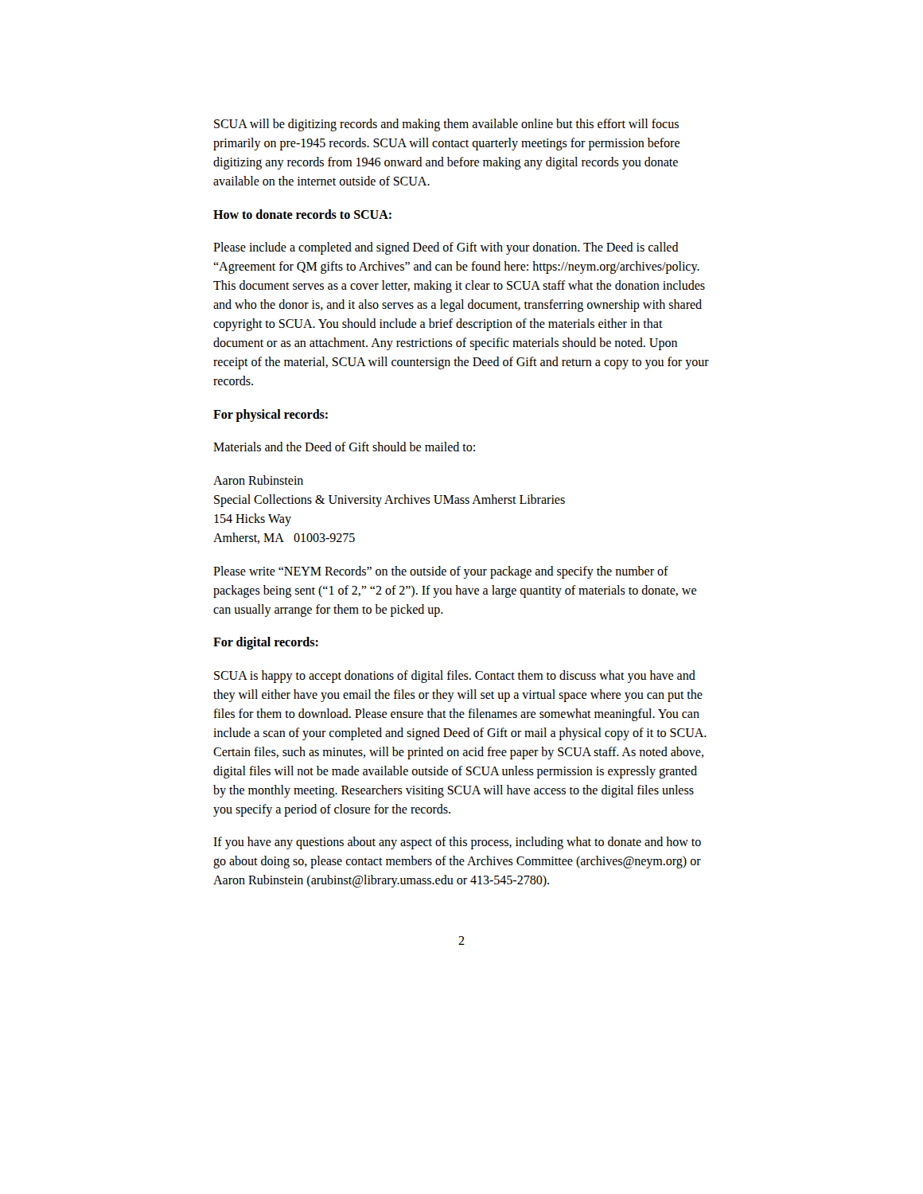SCUA will be digitizing records and making them available online but this effort will focus primarily on pre-1945 records. SCUA will contact quarterly meetings for permission before digitizing any records from 1946 onward and before making any digital records you donate available on the internet outside of SCUA.
How to donate records to SCUA:
Please include a completed and signed Deed of Gift with your donation. The Deed is called “Agreement for QM gifts to Archives” and can be found here: https://neym.org/archives/policy. This document serves as a cover letter, making it clear to SCUA staff what the donation includes and who the donor is, and it also serves as a legal document, transferring ownership with shared copyright to SCUA. You should include a brief description of the materials either in that document or as an attachment. Any restrictions of specific materials should be noted. Upon receipt of the material, SCUA will countersign the Deed of Gift and return a copy to you for your records.
For physical records:
Materials and the Deed of Gift should be mailed to:
Aaron Rubinstein Special Collections & University Archives UMass Amherst Libraries 154 Hicks Way Amherst, MA 01003-9275
Please write “NEYM Records” on the outside of your package and specify the number of packages being sent (“1 of 2,” “2 of 2”). If you have a large quantity of materials to donate, we can usually arrange for them to be picked up.
For digital records:
SCUA is happy to accept donations of digital files. Contact them to discuss what you have and they will either have you email the files or they will set up a virtual space where you can put the files for them to download. Please ensure that the filenames are somewhat meaningful. You can include a scan of your completed and signed Deed of Gift or mail a physical copy of it to SCUA. Certain files, such as minutes, will be printed on acid free paper by SCUA staff. As noted above, digital files will not be made available outside of SCUA unless permission is expressly granted by the monthly meeting. Researchers visiting SCUA will have access to the digital files unless you specify a period of closure for the records.
If you have any questions about any aspect of this process, including what to donate and how to go about doing so, please contact members of the Archives Committee (archives@neym.org) or Aaron Rubinstein (arubinst@library.umass.edu or 413-545-2780).
2